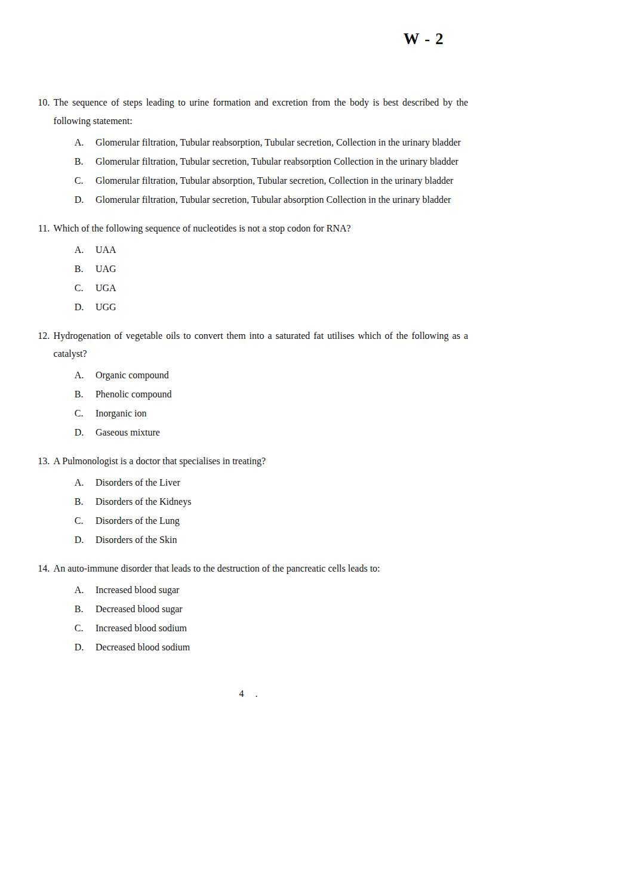W - 2
The sequence of steps leading to urine formation and excretion from the body is best described by the following statement:
Glomerular filtration, Tubular reabsorption, Tubular secretion, Collection in the urinary bladder
Glomerular filtration, Tubular secretion, Tubular reabsorption Collection in the urinary bladder
Glomerular filtration, Tubular absorption, Tubular secretion, Collection in the urinary bladder
Glomerular filtration, Tubular secretion, Tubular absorption Collection in the urinary bladder
Which of the following sequence of nucleotides is not a stop codon for RNA?
UAA
UAG
UGA
UGG
Hydrogenation of vegetable oils to convert them into a saturated fat utilises which of the following as a catalyst?
Organic compound
Phenolic compound
Inorganic ion
Gaseous mixture
A Pulmonologist is a doctor that specialises in treating?
Disorders of the Liver
Disorders of the Kidneys
Disorders of the Lung
Disorders of the Skin
An auto-immune disorder that leads to the destruction of the pancreatic cells leads to:
Increased blood sugar
Decreased blood sugar
Increased blood sodium
Decreased blood sodium
4.